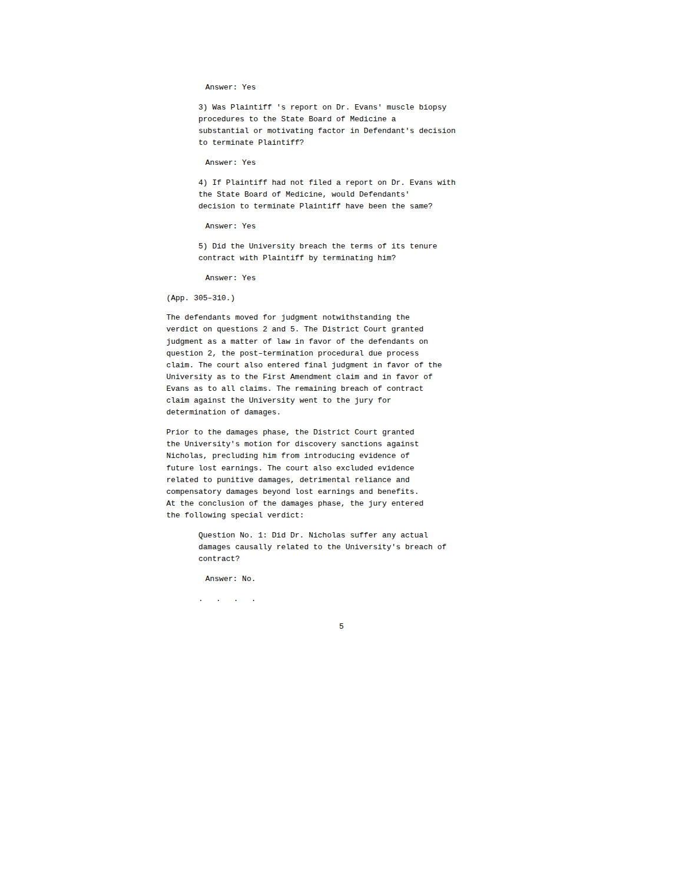Answer: Yes
3) Was Plaintiff 's report on Dr. Evans' muscle biopsy procedures to the State Board of Medicine a substantial or motivating factor in Defendant's decision to terminate Plaintiff?
Answer: Yes
4) If Plaintiff had not filed a report on Dr. Evans with the State Board of Medicine, would Defendants' decision to terminate Plaintiff have been the same?
Answer: Yes
5) Did the University breach the terms of its tenure contract with Plaintiff by terminating him?
Answer: Yes
(App. 305–310.)
The defendants moved for judgment notwithstanding the verdict on questions 2 and 5. The District Court granted judgment as a matter of law in favor of the defendants on question 2, the post–termination procedural due process claim. The court also entered final judgment in favor of the University as to the First Amendment claim and in favor of Evans as to all claims. The remaining breach of contract claim against the University went to the jury for determination of damages.
Prior to the damages phase, the District Court granted the University's motion for discovery sanctions against Nicholas, precluding him from introducing evidence of future lost earnings. The court also excluded evidence related to punitive damages, detrimental reliance and compensatory damages beyond lost earnings and benefits. At the conclusion of the damages phase, the jury entered the following special verdict:
Question No. 1: Did Dr. Nicholas suffer any actual damages causally related to the University's breach of contract?
Answer: No.
. . . .
5